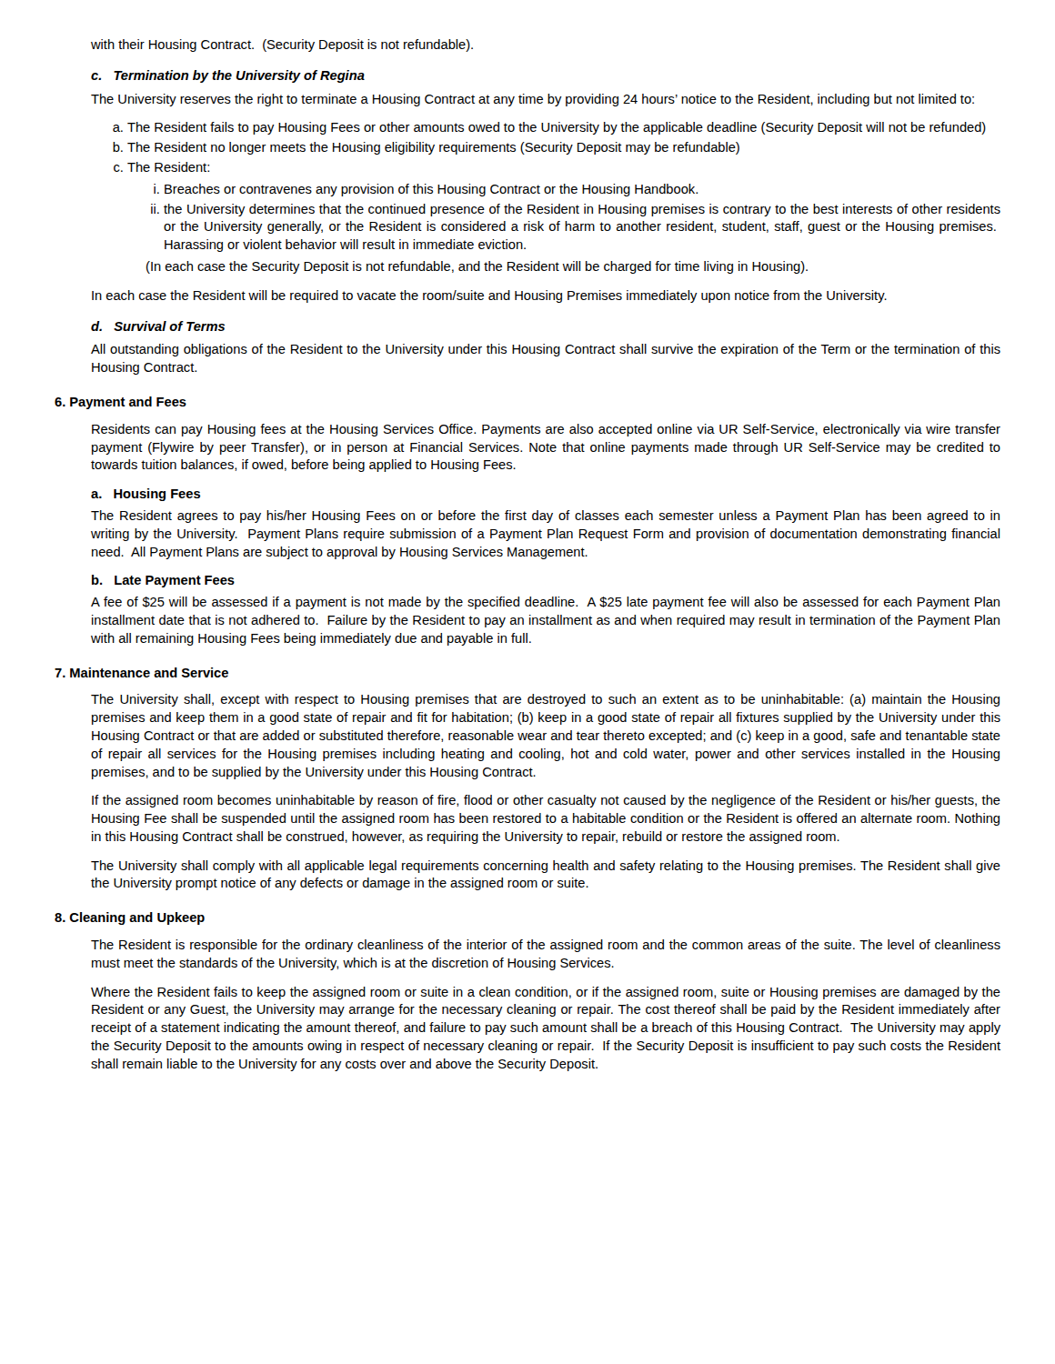with their Housing Contract. (Security Deposit is not refundable).
c. Termination by the University of Regina
The University reserves the right to terminate a Housing Contract at any time by providing 24 hours’ notice to the Resident, including but not limited to:
The Resident fails to pay Housing Fees or other amounts owed to the University by the applicable deadline (Security Deposit will not be refunded)
The Resident no longer meets the Housing eligibility requirements (Security Deposit may be refundable)
The Resident:
Breaches or contravenes any provision of this Housing Contract or the Housing Handbook.
the University determines that the continued presence of the Resident in Housing premises is contrary to the best interests of other residents or the University generally, or the Resident is considered a risk of harm to another resident, student, staff, guest or the Housing premises. Harassing or violent behavior will result in immediate eviction.
(In each case the Security Deposit is not refundable, and the Resident will be charged for time living in Housing).
In each case the Resident will be required to vacate the room/suite and Housing Premises immediately upon notice from the University.
d. Survival of Terms
All outstanding obligations of the Resident to the University under this Housing Contract shall survive the expiration of the Term or the termination of this Housing Contract.
6. Payment and Fees
Residents can pay Housing fees at the Housing Services Office. Payments are also accepted online via UR Self-Service, electronically via wire transfer payment (Flywire by peer Transfer), or in person at Financial Services. Note that online payments made through UR Self-Service may be credited to towards tuition balances, if owed, before being applied to Housing Fees.
a. Housing Fees
The Resident agrees to pay his/her Housing Fees on or before the first day of classes each semester unless a Payment Plan has been agreed to in writing by the University. Payment Plans require submission of a Payment Plan Request Form and provision of documentation demonstrating financial need. All Payment Plans are subject to approval by Housing Services Management.
b. Late Payment Fees
A fee of $25 will be assessed if a payment is not made by the specified deadline. A $25 late payment fee will also be assessed for each Payment Plan installment date that is not adhered to. Failure by the Resident to pay an installment as and when required may result in termination of the Payment Plan with all remaining Housing Fees being immediately due and payable in full.
7. Maintenance and Service
The University shall, except with respect to Housing premises that are destroyed to such an extent as to be uninhabitable: (a) maintain the Housing premises and keep them in a good state of repair and fit for habitation; (b) keep in a good state of repair all fixtures supplied by the University under this Housing Contract or that are added or substituted therefore, reasonable wear and tear thereto excepted; and (c) keep in a good, safe and tenantable state of repair all services for the Housing premises including heating and cooling, hot and cold water, power and other services installed in the Housing premises, and to be supplied by the University under this Housing Contract.
If the assigned room becomes uninhabitable by reason of fire, flood or other casualty not caused by the negligence of the Resident or his/her guests, the Housing Fee shall be suspended until the assigned room has been restored to a habitable condition or the Resident is offered an alternate room. Nothing in this Housing Contract shall be construed, however, as requiring the University to repair, rebuild or restore the assigned room.
The University shall comply with all applicable legal requirements concerning health and safety relating to the Housing premises. The Resident shall give the University prompt notice of any defects or damage in the assigned room or suite.
8. Cleaning and Upkeep
The Resident is responsible for the ordinary cleanliness of the interior of the assigned room and the common areas of the suite. The level of cleanliness must meet the standards of the University, which is at the discretion of Housing Services.
Where the Resident fails to keep the assigned room or suite in a clean condition, or if the assigned room, suite or Housing premises are damaged by the Resident or any Guest, the University may arrange for the necessary cleaning or repair. The cost thereof shall be paid by the Resident immediately after receipt of a statement indicating the amount thereof, and failure to pay such amount shall be a breach of this Housing Contract. The University may apply the Security Deposit to the amounts owing in respect of necessary cleaning or repair. If the Security Deposit is insufficient to pay such costs the Resident shall remain liable to the University for any costs over and above the Security Deposit.